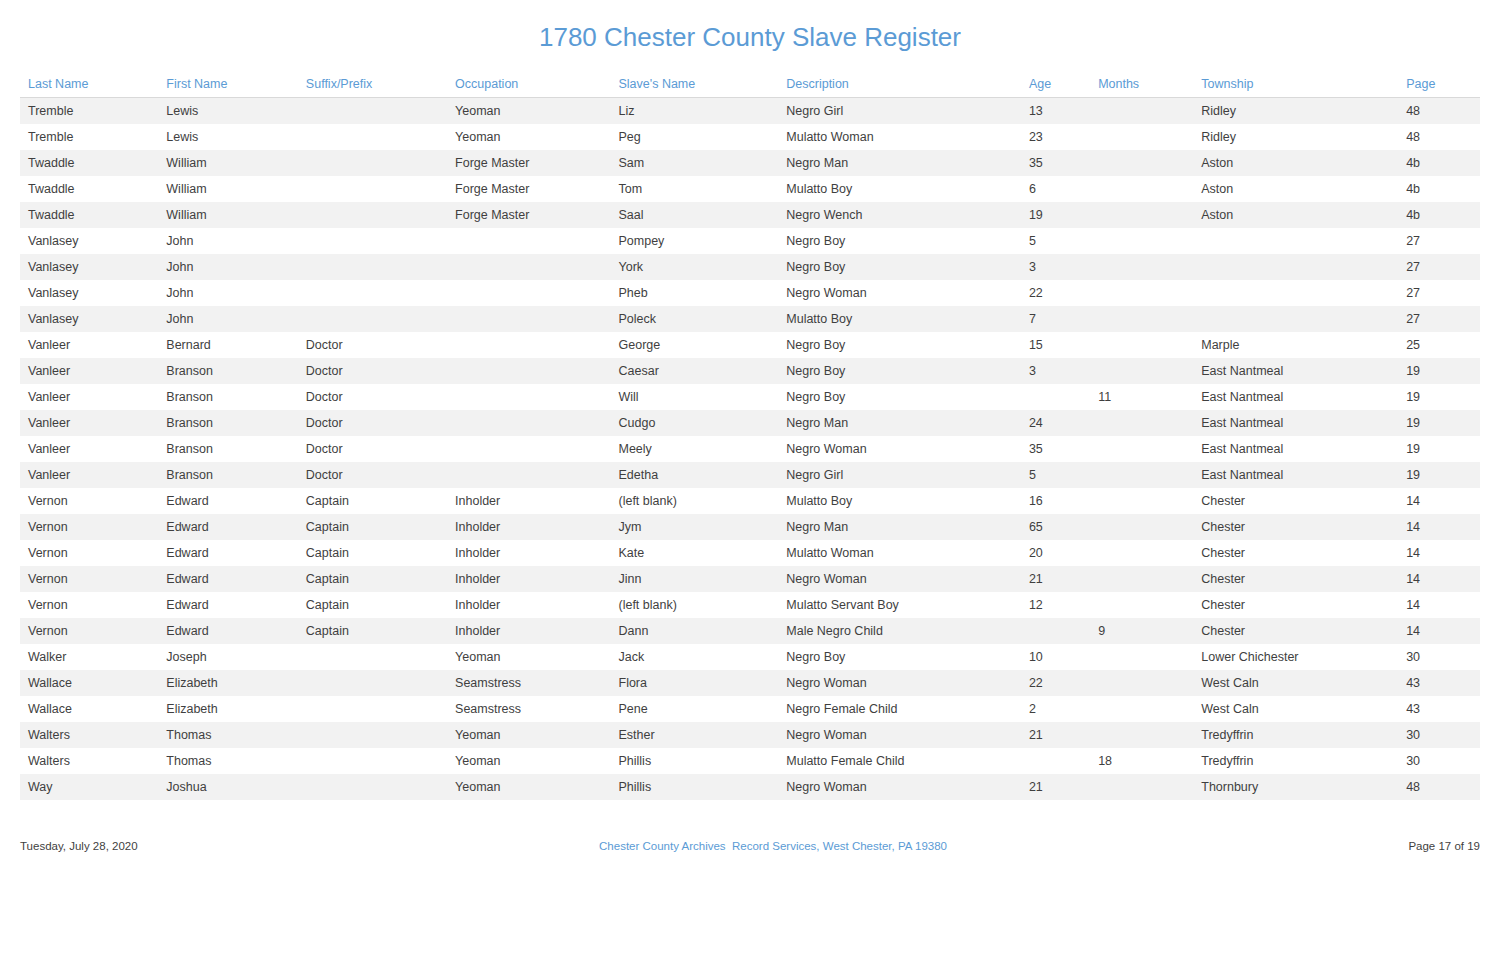1780 Chester County Slave Register
| Last Name | First Name | Suffix/Prefix | Occupation | Slave's Name | Description | Age | Months | Township | Page |
| --- | --- | --- | --- | --- | --- | --- | --- | --- | --- |
| Tremble | Lewis | | Yeoman | Liz | Negro Girl | 13 | | Ridley | 48 |
| Tremble | Lewis | | Yeoman | Peg | Mulatto Woman | 23 | | Ridley | 48 |
| Twaddle | William | | Forge Master | Sam | Negro Man | 35 | | Aston | 4b |
| Twaddle | William | | Forge Master | Tom | Mulatto Boy | 6 | | Aston | 4b |
| Twaddle | William | | Forge Master | Saal | Negro Wench | 19 | | Aston | 4b |
| Vanlasey | John | | | Pompey | Negro Boy | 5 | | | 27 |
| Vanlasey | John | | | York | Negro Boy | 3 | | | 27 |
| Vanlasey | John | | | Pheb | Negro Woman | 22 | | | 27 |
| Vanlasey | John | | | Poleck | Mulatto Boy | 7 | | | 27 |
| Vanleer | Bernard | Doctor | | George | Negro Boy | 15 | | Marple | 25 |
| Vanleer | Branson | Doctor | | Caesar | Negro Boy | 3 | | East Nantmeal | 19 |
| Vanleer | Branson | Doctor | | Will | Negro Boy | | 11 | East Nantmeal | 19 |
| Vanleer | Branson | Doctor | | Cudgo | Negro Man | 24 | | East Nantmeal | 19 |
| Vanleer | Branson | Doctor | | Meely | Negro Woman | 35 | | East Nantmeal | 19 |
| Vanleer | Branson | Doctor | | Edetha | Negro Girl | 5 | | East Nantmeal | 19 |
| Vernon | Edward | Captain | Inholder | (left blank) | Mulatto Boy | 16 | | Chester | 14 |
| Vernon | Edward | Captain | Inholder | Jym | Negro Man | 65 | | Chester | 14 |
| Vernon | Edward | Captain | Inholder | Kate | Mulatto Woman | 20 | | Chester | 14 |
| Vernon | Edward | Captain | Inholder | Jinn | Negro Woman | 21 | | Chester | 14 |
| Vernon | Edward | Captain | Inholder | (left blank) | Mulatto Servant Boy | 12 | | Chester | 14 |
| Vernon | Edward | Captain | Inholder | Dann | Male Negro Child | | 9 | Chester | 14 |
| Walker | Joseph | | Yeoman | Jack | Negro Boy | 10 | | Lower Chichester | 30 |
| Wallace | Elizabeth | | Seamstress | Flora | Negro Woman | 22 | | West Caln | 43 |
| Wallace | Elizabeth | | Seamstress | Pene | Negro Female Child | 2 | | West Caln | 43 |
| Walters | Thomas | | Yeoman | Esther | Negro Woman | 21 | | Tredyffrin | 30 |
| Walters | Thomas | | Yeoman | Phillis | Mulatto Female Child | | 18 | Tredyffrin | 30 |
| Way | Joshua | | Yeoman | Phillis | Negro Woman | 21 | | Thornbury | 48 |
Tuesday, July 28, 2020
Chester County Archives Record Services, West Chester, PA 19380
Page 17 of 19